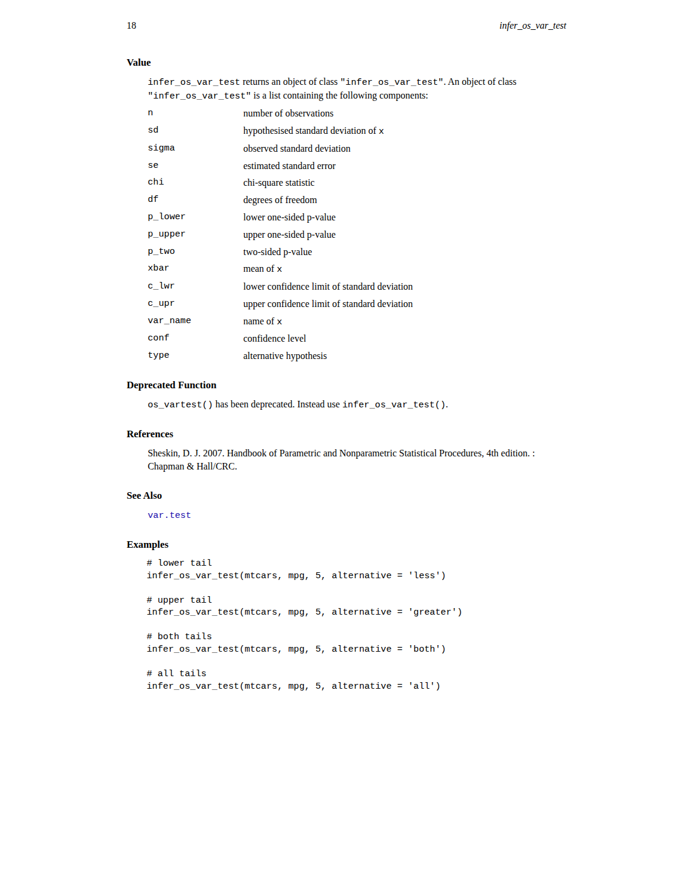18 infer_os_var_test
Value
infer_os_var_test returns an object of class "infer_os_var_test". An object of class "infer_os_var_test" is a list containing the following components:
n
number of observations
sd
hypothesised standard deviation of x
sigma
observed standard deviation
se
estimated standard error
chi
chi-square statistic
df
degrees of freedom
p_lower
lower one-sided p-value
p_upper
upper one-sided p-value
p_two
two-sided p-value
xbar
mean of x
c_lwr
lower confidence limit of standard deviation
c_upr
upper confidence limit of standard deviation
var_name
name of x
conf
confidence level
type
alternative hypothesis
Deprecated Function
os_vartest() has been deprecated. Instead use infer_os_var_test().
References
Sheskin, D. J. 2007. Handbook of Parametric and Nonparametric Statistical Procedures, 4th edition. : Chapman & Hall/CRC.
See Also
var.test
Examples
# lower tail
infer_os_var_test(mtcars, mpg, 5, alternative = 'less')

# upper tail
infer_os_var_test(mtcars, mpg, 5, alternative = 'greater')

# both tails
infer_os_var_test(mtcars, mpg, 5, alternative = 'both')

# all tails
infer_os_var_test(mtcars, mpg, 5, alternative = 'all')